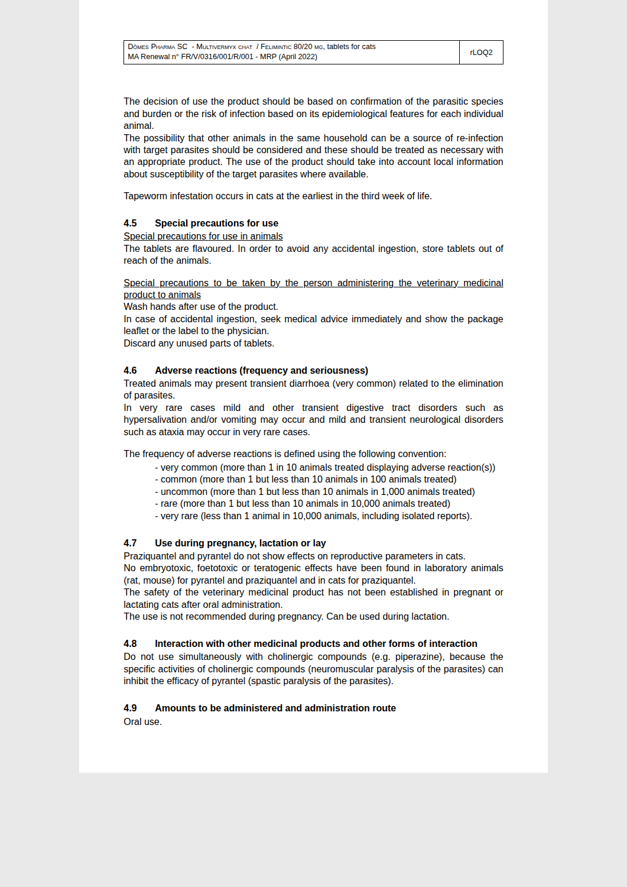Dômes Pharma SC - Multivermyx chat / Felimintic 80/20 mg, tablets for cats
MA Renewal n° FR/V/0316/001/R/001 - MRP (April 2022)
rLOQ2
The decision of use the product should be based on confirmation of the parasitic species and burden or the risk of infection based on its epidemiological features for each individual animal.
The possibility that other animals in the same household can be a source of re-infection with target parasites should be considered and these should be treated as necessary with an appropriate product. The use of the product should take into account local information about susceptibility of the target parasites where available.
Tapeworm infestation occurs in cats at the earliest in the third week of life.
4.5
Special precautions for use
Special precautions for use in animals
The tablets are flavoured. In order to avoid any accidental ingestion, store tablets out of reach of the animals.
Special precautions to be taken by the person administering the veterinary medicinal product to animals
Wash hands after use of the product.
In case of accidental ingestion, seek medical advice immediately and show the package leaflet or the label to the physician.
Discard any unused parts of tablets.
4.6
Adverse reactions (frequency and seriousness)
Treated animals may present transient diarrhoea (very common) related to the elimination of parasites.
In very rare cases mild and other transient digestive tract disorders such as hypersalivation and/or vomiting may occur and mild and transient neurological disorders such as ataxia may occur in very rare cases.
The frequency of adverse reactions is defined using the following convention:
- very common (more than 1 in 10 animals treated displaying adverse reaction(s))
- common (more than 1 but less than 10 animals in 100 animals treated)
- uncommon (more than 1 but less than 10 animals in 1,000 animals treated)
- rare (more than 1 but less than 10 animals in 10,000 animals treated)
- very rare (less than 1 animal in 10,000 animals, including isolated reports).
4.7
Use during pregnancy, lactation or lay
Praziquantel and pyrantel do not show effects on reproductive parameters in cats.
No embryotoxic, foetotoxic or teratogenic effects have been found in laboratory animals (rat, mouse) for pyrantel and praziquantel and in cats for praziquantel.
The safety of the veterinary medicinal product has not been established in pregnant or lactating cats after oral administration.
The use is not recommended during pregnancy. Can be used during lactation.
4.8
Interaction with other medicinal products and other forms of interaction
Do not use simultaneously with cholinergic compounds (e.g. piperazine), because the specific activities of cholinergic compounds (neuromuscular paralysis of the parasites) can inhibit the efficacy of pyrantel (spastic paralysis of the parasites).
4.9
Amounts to be administered and administration route
Oral use.